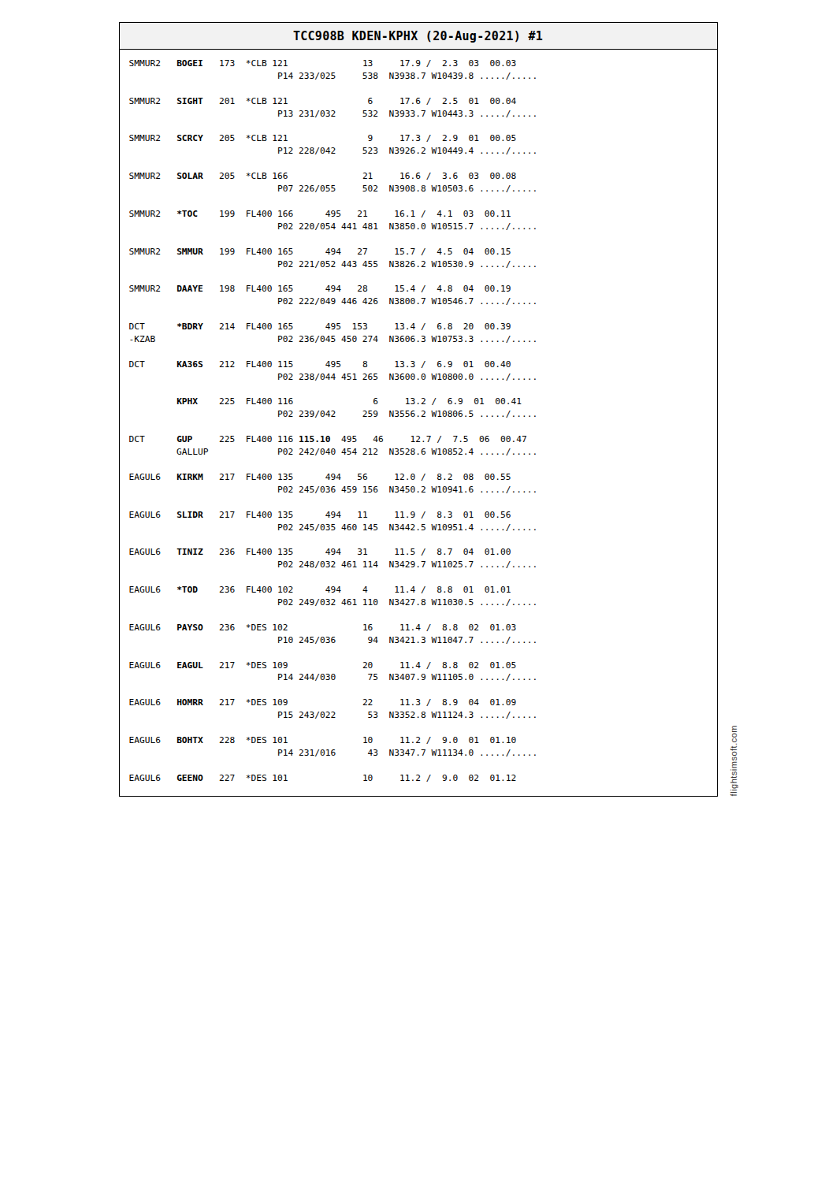TCC908B KDEN-KPHX (20-Aug-2021) #1
SMMUR2   BOGEI   173  *CLB 121              13     17.9 /  2.3  03  00.03
                            P14 233/025     538  N3938.7 W10439.8 ...../.....

SMMUR2   SIGHT   201  *CLB 121               6     17.6 /  2.5  01  00.04
                            P13 231/032     532  N3933.7 W10443.3 ...../.....

SMMUR2   SCRCY   205  *CLB 121               9     17.3 /  2.9  01  00.05
                            P12 228/042     523  N3926.2 W10449.4 ...../.....

SMMUR2   SOLAR   205  *CLB 166              21     16.6 /  3.6  03  00.08
                            P07 226/055     502  N3908.8 W10503.6 ...../.....

SMMUR2   *TOC    199  FL400 166      495   21     16.1 /  4.1  03  00.11
                            P02 220/054 441 481  N3850.0 W10515.7 ...../.....

SMMUR2   SMMUR   199  FL400 165      494   27     15.7 /  4.5  04  00.15
                            P02 221/052 443 455  N3826.2 W10530.9 ...../.....

SMMUR2   DAAYE   198  FL400 165      494   28     15.4 /  4.8  04  00.19
                            P02 222/049 446 426  N3800.7 W10546.7 ...../.....

DCT      *BDRY   214  FL400 165      495  153     13.4 /  6.8  20  00.39
-KZAB                       P02 236/045 450 274  N3606.3 W10753.3 ...../.....

DCT      KA36S   212  FL400 115      495    8     13.3 /  6.9  01  00.40
                            P02 238/044 451 265  N3600.0 W10800.0 ...../.....

         KPHX    225  FL400 116               6     13.2 /  6.9  01  00.41
                            P02 239/042     259  N3556.2 W10806.5 ...../.....

DCT      GUP     225  FL400 116 115.10  495   46     12.7 /  7.5  06  00.47
         GALLUP             P02 242/040 454 212  N3528.6 W10852.4 ...../.....

EAGUL6   KIRKM   217  FL400 135      494   56     12.0 /  8.2  08  00.55
                            P02 245/036 459 156  N3450.2 W10941.6 ...../.....

EAGUL6   SLIDR   217  FL400 135      494   11     11.9 /  8.3  01  00.56
                            P02 245/035 460 145  N3442.5 W10951.4 ...../.....

EAGUL6   TINIZ   236  FL400 135      494   31     11.5 /  8.7  04  01.00
                            P02 248/032 461 114  N3429.7 W11025.7 ...../.....

EAGUL6   *TOD    236  FL400 102      494    4     11.4 /  8.8  01  01.01
                            P02 249/032 461 110  N3427.8 W11030.5 ...../.....

EAGUL6   PAYSO   236  *DES 102              16     11.4 /  8.8  02  01.03
                            P10 245/036      94  N3421.3 W11047.7 ...../.....

EAGUL6   EAGUL   217  *DES 109              20     11.4 /  8.8  02  01.05
                            P14 244/030      75  N3407.9 W11105.0 ...../.....

EAGUL6   HOMRR   217  *DES 109              22     11.3 /  8.9  04  01.09
                            P15 243/022      53  N3352.8 W11124.3 ...../.....

EAGUL6   BOHTX   228  *DES 101              10     11.2 /  9.0  01  01.10
                            P14 231/016      43  N3347.7 W11134.0 ...../.....

EAGUL6   GEENO   227  *DES 101              10     11.2 /  9.0  02  01.12
flightsimsoft.com